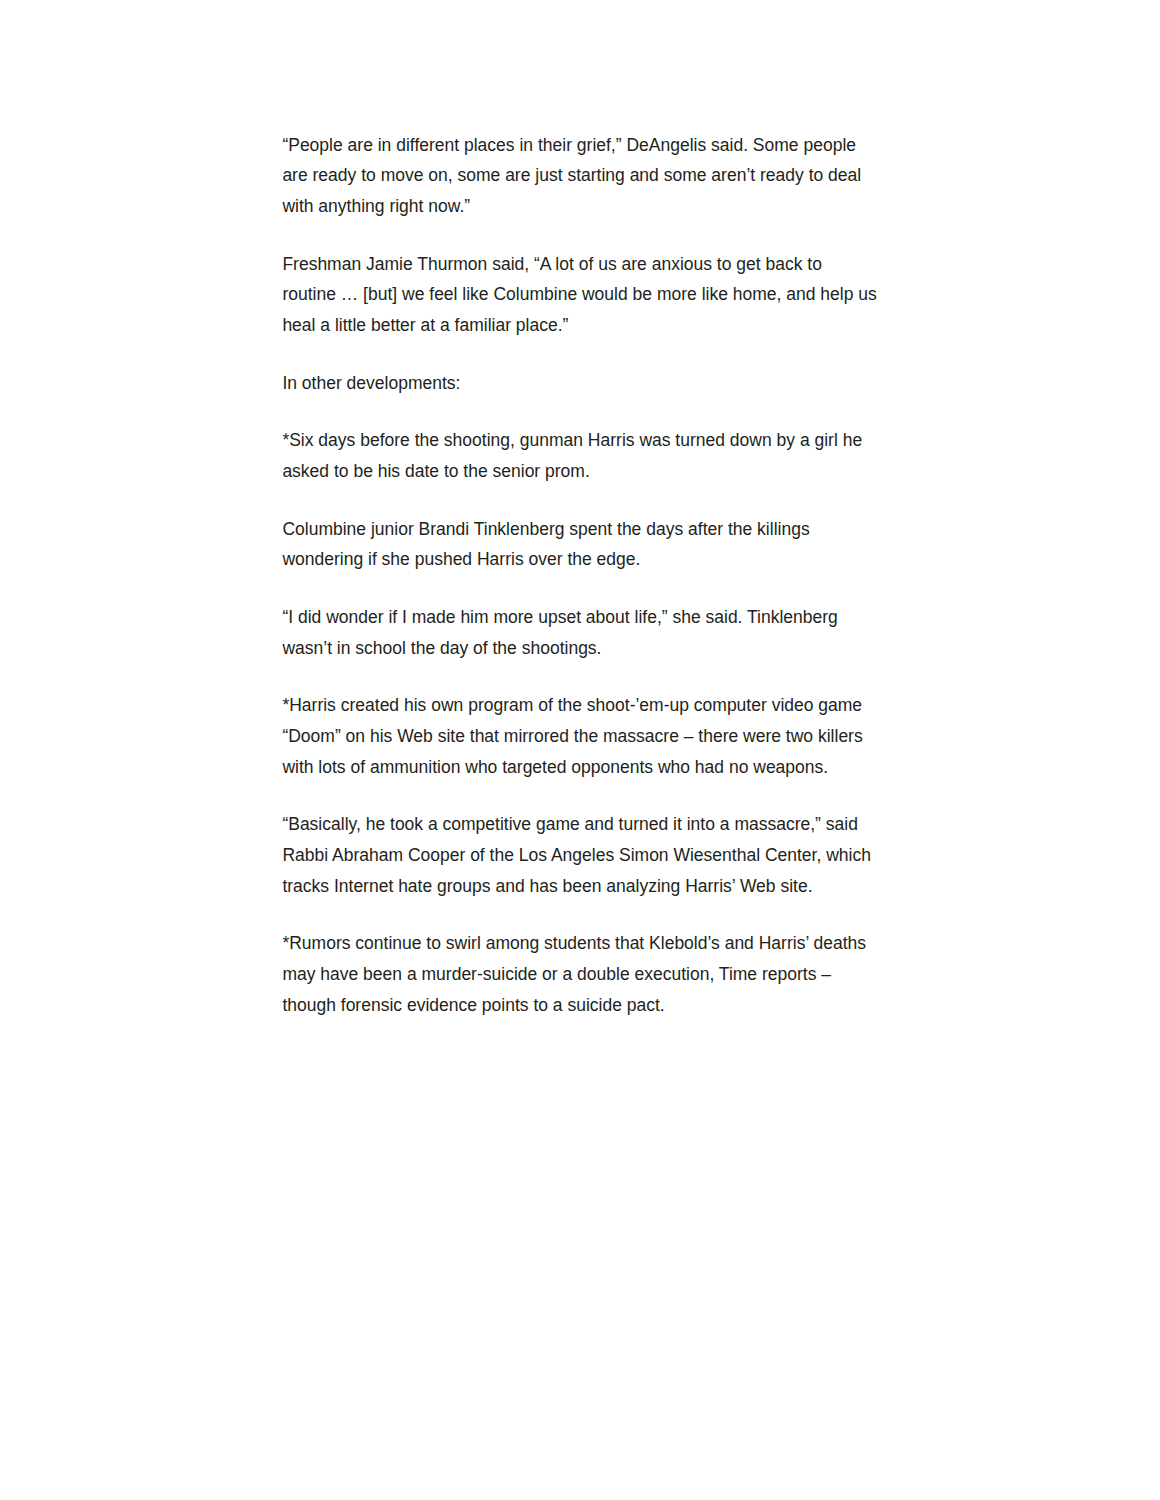“People are in different places in their grief,” DeAngelis said. Some people are ready to move on, some are just starting and some aren’t ready to deal with anything right now.”
Freshman Jamie Thurmon said, “A lot of us are anxious to get back to routine … [but] we feel like Columbine would be more like home, and help us heal a little better at a familiar place.”
In other developments:
*Six days before the shooting, gunman Harris was turned down by a girl he asked to be his date to the senior prom.
Columbine junior Brandi Tinklenberg spent the days after the killings wondering if she pushed Harris over the edge.
“I did wonder if I made him more upset about life,” she said. Tinklenberg wasn’t in school the day of the shootings.
*Harris created his own program of the shoot-’em-up computer video game “Doom” on his Web site that mirrored the massacre – there were two killers with lots of ammunition who targeted opponents who had no weapons.
“Basically, he took a competitive game and turned it into a massacre,” said Rabbi Abraham Cooper of the Los Angeles Simon Wiesenthal Center, which tracks Internet hate groups and has been analyzing Harris’ Web site.
*Rumors continue to swirl among students that Klebold’s and Harris’ deaths may have been a murder-suicide or a double execution, Time reports – though forensic evidence points to a suicide pact.